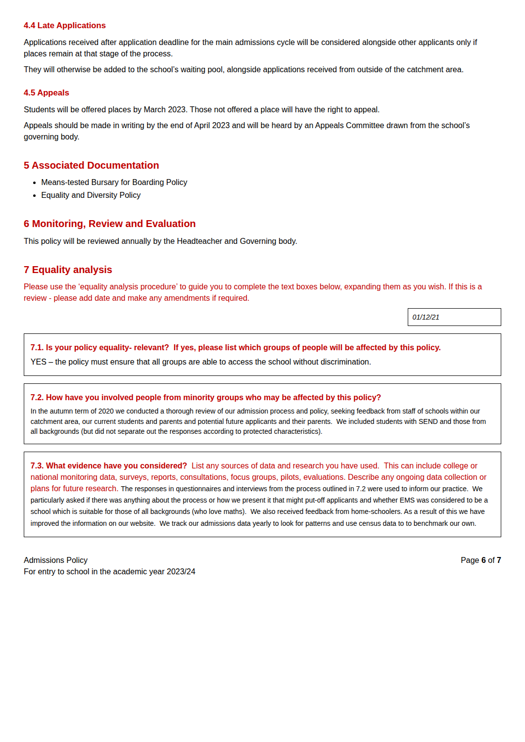4.4 Late Applications
Applications received after application deadline for the main admissions cycle will be considered alongside other applicants only if places remain at that stage of the process.
They will otherwise be added to the school’s waiting pool, alongside applications received from outside of the catchment area.
4.5 Appeals
Students will be offered places by March 2023. Those not offered a place will have the right to appeal.
Appeals should be made in writing by the end of April 2023 and will be heard by an Appeals Committee drawn from the school’s governing body.
5 Associated Documentation
Means-tested Bursary for Boarding Policy
Equality and Diversity Policy
6 Monitoring, Review and Evaluation
This policy will be reviewed annually by the Headteacher and Governing body.
7 Equality analysis
Please use the ‘equality analysis procedure’ to guide you to complete the text boxes below, expanding them as you wish. If this is a review - please add date and make any amendments if required.
01/12/21
7.1. Is your policy equality- relevant? If yes, please list which groups of people will be affected by this policy.
YES – the policy must ensure that all groups are able to access the school without discrimination.
7.2. How have you involved people from minority groups who may be affected by this policy?
In the autumn term of 2020 we conducted a thorough review of our admission process and policy, seeking feedback from staff of schools within our catchment area, our current students and parents and potential future applicants and their parents. We included students with SEND and those from all backgrounds (but did not separate out the responses according to protected characteristics).
7.3. What evidence have you considered? List any sources of data and research you have used. This can include college or national monitoring data, surveys, reports, consultations, focus groups, pilots, evaluations. Describe any ongoing data collection or plans for future research. The responses in questionnaires and interviews from the process outlined in 7.2 were used to inform our practice. We particularly asked if there was anything about the process or how we present it that might put-off applicants and whether EMS was considered to be a school which is suitable for those of all backgrounds (who love maths). We also received feedback from home-schoolers. As a result of this we have improved the information on our website. We track our admissions data yearly to look for patterns and use census data to to benchmark our own.
Admissions Policy Page 6 of 7
For entry to school in the academic year 2023/24